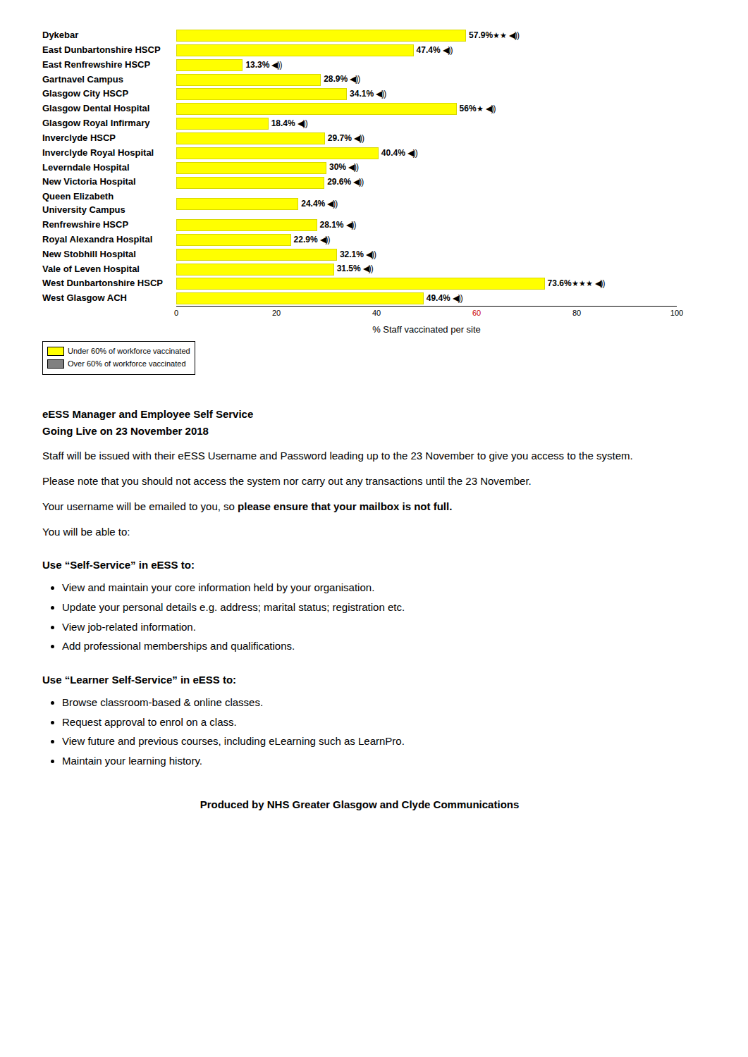| Dykebar | 57.9% ★★ ◀)) |
| East Dunbartonshire HSCP | 47.4% ◀)) |
| East Renfrewshire HSCP | 13.3% ◀)) |
| Gartnavel Campus | 28.9% ◀)) |
| Glasgow City HSCP | 34.1% ◀)) |
| Glasgow Dental Hospital | 56% ★ ◀)) |
| Glasgow Royal Infirmary | 18.4% ◀)) |
| Inverclyde HSCP | 29.7% ◀)) |
| Inverclyde Royal Hospital | 40.4% ◀)) |
| Leverndale Hospital | 30% ◀)) |
| New Victoria Hospital | 29.6% ◀)) |
| Queen Elizabeth University Campus | 24.4% ◀)) |
| Renfrewshire HSCP | 28.1% ◀)) |
| Royal Alexandra Hospital | 22.9% ◀)) |
| New Stobhill Hospital | 32.1% ◀)) |
| Vale of Leven Hospital | 31.5% ◀)) |
| West Dunbartonshire HSCP | 73.6% ★★★ ◀)) |
| West Glasgow ACH | 49.4% ◀)) |
0 20 40 60 80 100
% Staff vaccinated per site
Under 60% of workforce vaccinated
Over 60% of workforce vaccinated
eESS Manager and Employee Self Service
Going Live on 23 November 2018
Staff will be issued with their eESS Username and Password leading up to the 23 November to give you access to the system.
Please note that you should not access the system nor carry out any transactions until the 23 November.
Your username will be emailed to you, so please ensure that your mailbox is not full.
You will be able to:
Use “Self-Service” in eESS to:
View and maintain your core information held by your organisation.
Update your personal details e.g. address; marital status; registration etc.
View job-related information.
Add professional memberships and qualifications.
Use “Learner Self-Service” in eESS to:
Browse classroom-based & online classes.
Request approval to enrol on a class.
View future and previous courses, including eLearning such as LearnPro.
Maintain your learning history.
Produced by NHS Greater Glasgow and Clyde Communications